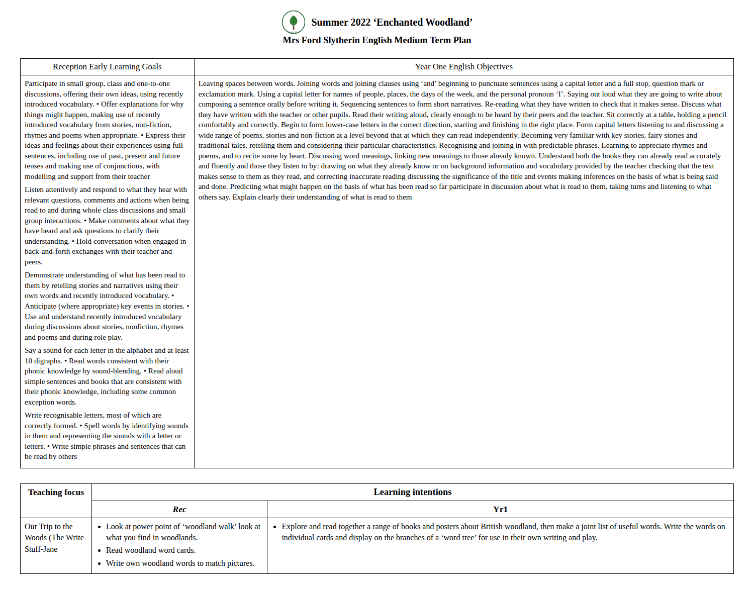Primary School Summer 2022 ‘Enchanted Woodland’
Mrs Ford Slytherin English Medium Term Plan
| Reception Early Learning Goals | Year One English Objectives |
| --- | --- |
| Participate in small group, class and one-to-one discussions, offering their own ideas, using recently introduced vocabulary. • Offer explanations for why things might happen, making use of recently introduced vocabulary from stories, non-fiction, rhymes and poems when appropriate. • Express their ideas and feelings about their experiences using full sentences, including use of past, present and future tenses and making use of conjunctions, with modelling and support from their teacher Listen attentively and respond to what they hear with relevant questions, comments and actions when being read to and during whole class discussions and small group interactions. • Make comments about what they have heard and ask questions to clarify their understanding. • Hold conversation when engaged in back-and-forth exchanges with their teacher and peers. Demonstrate understanding of what has been read to them by retelling stories and narratives using their own words and recently introduced vocabulary. • Anticipate (where appropriate) key events in stories. • Use and understand recently introduced vocabulary during discussions about stories, nonfiction, rhymes and poems and during role play. Say a sound for each letter in the alphabet and at least 10 digraphs. • Read words consistent with their phonic knowledge by sound-blending. • Read aloud simple sentences and books that are consistent with their phonic knowledge, including some common exception words. Write recognisable letters, most of which are correctly formed. • Spell words by identifying sounds in them and representing the sounds with a letter or letters. • Write simple phrases and sentences that can be read by others | Leaving spaces between words. Joining words and joining clauses using ‘and’ beginning to punctuate sentences using a capital letter and a full stop, question mark or exclamation mark. Using a capital letter for names of people, places, the days of the week, and the personal pronoun ‘I’. Saying out loud what they are going to write about composing a sentence orally before writing it. Sequencing sentences to form short narratives. Re-reading what they have written to check that it makes sense. Discuss what they have written with the teacher or other pupils. Read their writing aloud, clearly enough to be heard by their peers and the teacher. Sit correctly at a table, holding a pencil comfortably and correctly. Begin to form lower-case letters in the correct direction, starting and finishing in the right place. Form capital letters listening to and discussing a wide range of poems, stories and non-fiction at a level beyond that at which they can read independently. Becoming very familiar with key stories, fairy stories and traditional tales, retelling them and considering their particular characteristics. Recognising and joining in with predictable phrases. Learning to appreciate rhymes and poems, and to recite some by heart. Discussing word meanings, linking new meanings to those already known. Understand both the books they can already read accurately and fluently and those they listen to by: drawing on what they already know or on background information and vocabulary provided by the teacher checking that the text makes sense to them as they read, and correcting inaccurate reading discussing the significance of the title and events making inferences on the basis of what is being said and done. Predicting what might happen on the basis of what has been read so far participate in discussion about what is read to them, taking turns and listening to what others say. Explain clearly their understanding of what is read to them |
| Teaching focus | Learning intentions |
| --- | --- |
| Rec | Yr1 |
| Our Trip to the Woods (The Write Stuff-Jane | Look at power point of ‘woodland walk’ look at what you find in woodlands. Read woodland word cards. Write own woodland words to match pictures. | Explore and read together a range of books and posters about British woodland, then make a joint list of useful words. Write the words on individual cards and display on the branches of a ‘word tree’ for use in their own writing and play. |